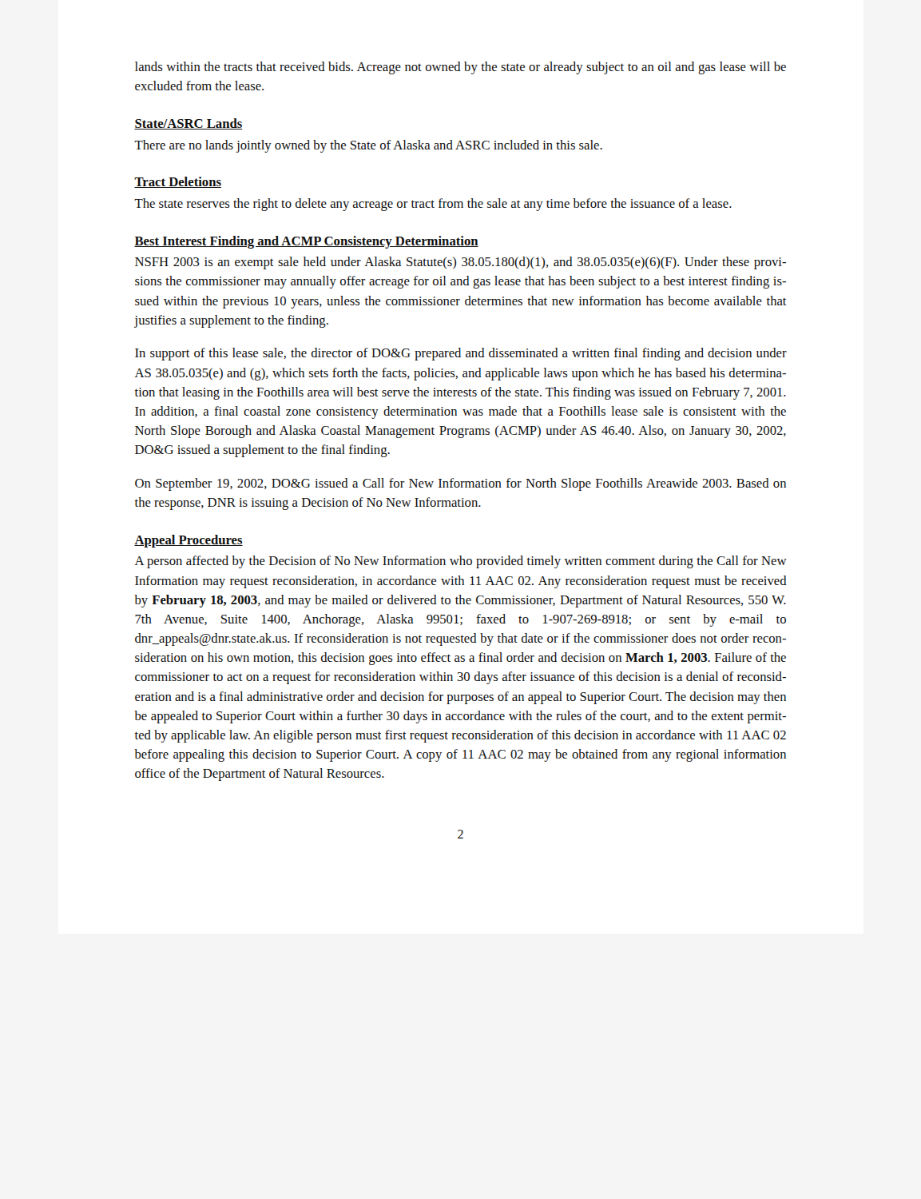lands within the tracts that received bids. Acreage not owned by the state or already subject to an oil and gas lease will be excluded from the lease.
State/ASRC Lands
There are no lands jointly owned by the State of Alaska and ASRC included in this sale.
Tract Deletions
The state reserves the right to delete any acreage or tract from the sale at any time before the issuance of a lease.
Best Interest Finding and ACMP Consistency Determination
NSFH 2003 is an exempt sale held under Alaska Statute(s) 38.05.180(d)(1), and 38.05.035(e)(6)(F). Under these provisions the commissioner may annually offer acreage for oil and gas lease that has been subject to a best interest finding issued within the previous 10 years, unless the commissioner determines that new information has become available that justifies a supplement to the finding.
In support of this lease sale, the director of DO&G prepared and disseminated a written final finding and decision under AS 38.05.035(e) and (g), which sets forth the facts, policies, and applicable laws upon which he has based his determination that leasing in the Foothills area will best serve the interests of the state. This finding was issued on February 7, 2001. In addition, a final coastal zone consistency determination was made that a Foothills lease sale is consistent with the North Slope Borough and Alaska Coastal Management Programs (ACMP) under AS 46.40. Also, on January 30, 2002, DO&G issued a supplement to the final finding.
On September 19, 2002, DO&G issued a Call for New Information for North Slope Foothills Areawide 2003. Based on the response, DNR is issuing a Decision of No New Information.
Appeal Procedures
A person affected by the Decision of No New Information who provided timely written comment during the Call for New Information may request reconsideration, in accordance with 11 AAC 02. Any reconsideration request must be received by February 18, 2003, and may be mailed or delivered to the Commissioner, Department of Natural Resources, 550 W. 7th Avenue, Suite 1400, Anchorage, Alaska 99501; faxed to 1-907-269-8918; or sent by e-mail to dnr_appeals@dnr.state.ak.us. If reconsideration is not requested by that date or if the commissioner does not order reconsideration on his own motion, this decision goes into effect as a final order and decision on March 1, 2003. Failure of the commissioner to act on a request for reconsideration within 30 days after issuance of this decision is a denial of reconsideration and is a final administrative order and decision for purposes of an appeal to Superior Court. The decision may then be appealed to Superior Court within a further 30 days in accordance with the rules of the court, and to the extent permitted by applicable law. An eligible person must first request reconsideration of this decision in accordance with 11 AAC 02 before appealing this decision to Superior Court. A copy of 11 AAC 02 may be obtained from any regional information office of the Department of Natural Resources.
2